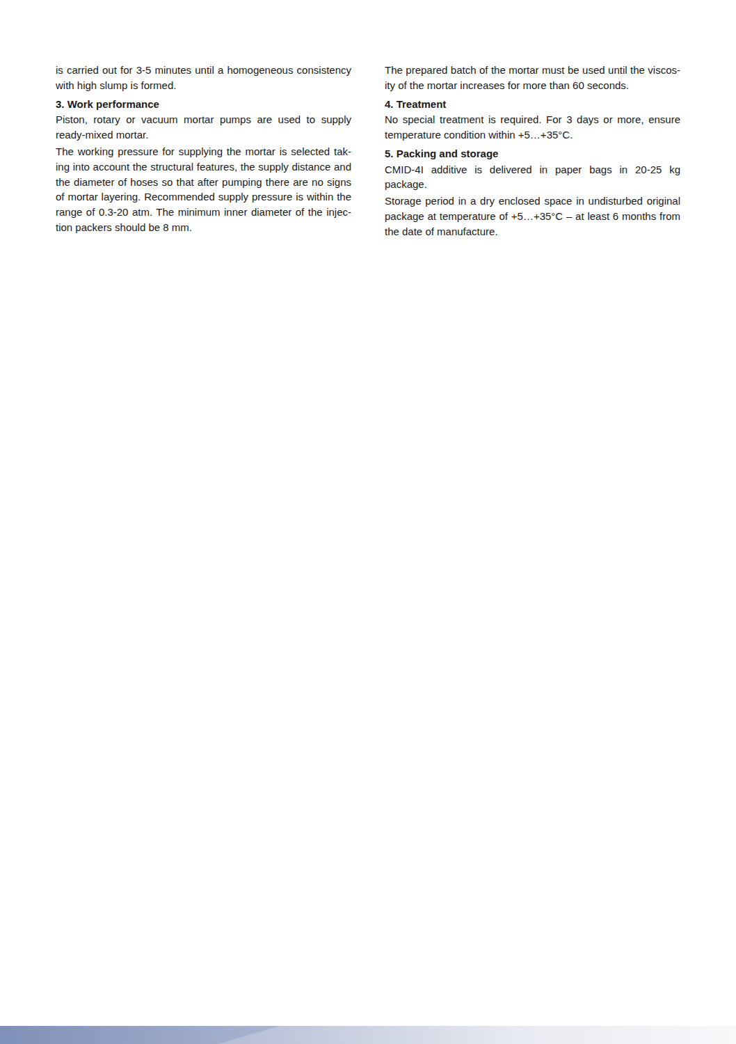is carried out for 3-5 minutes until a homogeneous consistency with high slump is formed.
3. Work performance
Piston, rotary or vacuum mortar pumps are used to supply ready-mixed mortar.
The working pressure for supplying the mortar is selected taking into account the structural features, the supply distance and the diameter of hoses so that after pumping there are no signs of mortar layering. Recommended supply pressure is within the range of 0.3-20 atm. The minimum inner diameter of the injection packers should be 8 mm.
The prepared batch of the mortar must be used until the viscosity of the mortar increases for more than 60 seconds.
4. Treatment
No special treatment is required. For 3 days or more, ensure temperature condition within +5…+35°C.
5. Packing and storage
CMID-4I additive is delivered in paper bags in 20-25 kg package.
Storage period in a dry enclosed space in undisturbed original package at temperature of +5…+35°C – at least 6 months from the date of manufacture.